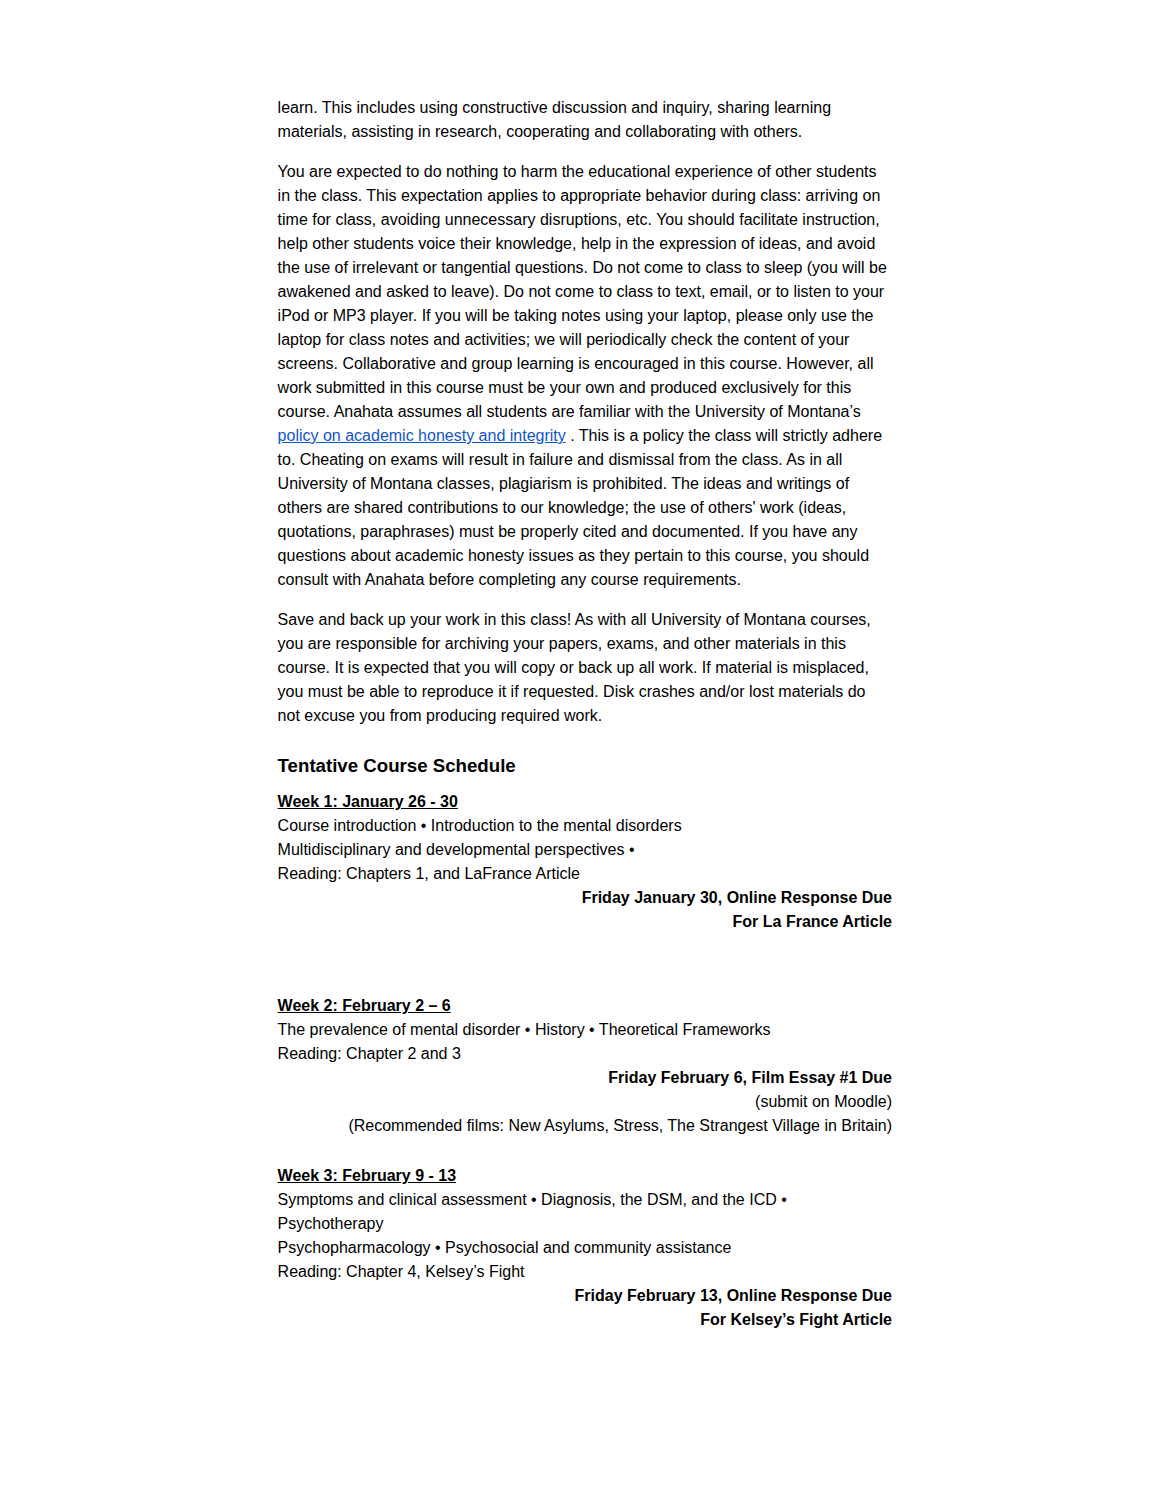learn. This includes using constructive discussion and inquiry, sharing learning materials, assisting in research, cooperating and collaborating with others.
You are expected to do nothing to harm the educational experience of other students in the class. This expectation applies to appropriate behavior during class: arriving on time for class, avoiding unnecessary disruptions, etc. You should facilitate instruction, help other students voice their knowledge, help in the expression of ideas, and avoid the use of irrelevant or tangential questions. Do not come to class to sleep (you will be awakened and asked to leave). Do not come to class to text, email, or to listen to your iPod or MP3 player. If you will be taking notes using your laptop, please only use the laptop for class notes and activities; we will periodically check the content of your screens. Collaborative and group learning is encouraged in this course. However, all work submitted in this course must be your own and produced exclusively for this course. Anahata assumes all students are familiar with the University of Montana’s policy on academic honesty and integrity . This is a policy the class will strictly adhere to. Cheating on exams will result in failure and dismissal from the class. As in all University of Montana classes, plagiarism is prohibited. The ideas and writings of others are shared contributions to our knowledge; the use of others' work (ideas, quotations, paraphrases) must be properly cited and documented. If you have any questions about academic honesty issues as they pertain to this course, you should consult with Anahata before completing any course requirements.
Save and back up your work in this class! As with all University of Montana courses, you are responsible for archiving your papers, exams, and other materials in this course. It is expected that you will copy or back up all work. If material is misplaced, you must be able to reproduce it if requested. Disk crashes and/or lost materials do not excuse you from producing required work.
Tentative Course Schedule
Week 1: January 26 - 30
Course introduction • Introduction to the mental disorders
Multidisciplinary and developmental perspectives •
Reading: Chapters 1, and LaFrance Article
Friday January 30, Online Response Due
For La France Article
Week 2: February 2 – 6
The prevalence of mental disorder • History • Theoretical Frameworks
Reading: Chapter 2 and 3
Friday February 6, Film Essay #1 Due
(submit on Moodle)
(Recommended films: New Asylums, Stress, The Strangest Village in Britain)
Week 3: February 9 - 13
Symptoms and clinical assessment • Diagnosis, the DSM, and the ICD • Psychotherapy
Psychopharmacology • Psychosocial and community assistance
Reading: Chapter 4, Kelsey’s Fight
Friday February 13, Online Response Due
For Kelsey’s Fight Article